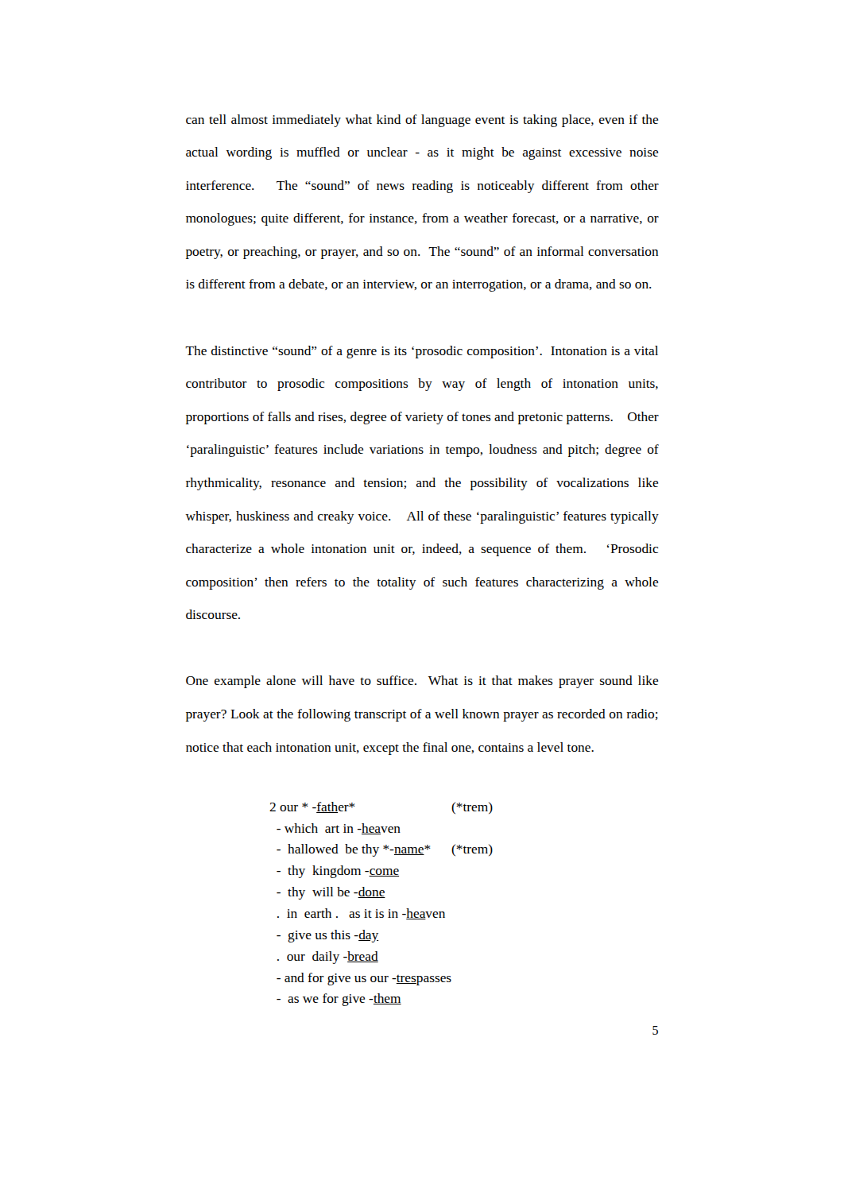can tell almost immediately what kind of language event is taking place, even if the actual wording is muffled or unclear - as it might be against excessive noise interference. The “sound” of news reading is noticeably different from other monologues; quite different, for instance, from a weather forecast, or a narrative, or poetry, or preaching, or prayer, and so on. The “sound” of an informal conversation is different from a debate, or an interview, or an interrogation, or a drama, and so on.
The distinctive “sound” of a genre is its ‘prosodic composition’. Intonation is a vital contributor to prosodic compositions by way of length of intonation units, proportions of falls and rises, degree of variety of tones and pretonic patterns. Other ‘paralinguistic’ features include variations in tempo, loudness and pitch; degree of rhythmicality, resonance and tension; and the possibility of vocalizations like whisper, huskiness and creaky voice. All of these ‘paralinguistic’ features typically characterize a whole intonation unit or, indeed, a sequence of them. ‘Prosodic composition’ then refers to the totality of such features characterizing a whole discourse.
One example alone will have to suffice. What is it that makes prayer sound like prayer? Look at the following transcript of a well known prayer as recorded on radio; notice that each intonation unit, except the final one, contains a level tone.
| 2 | our * - fath er* | (*trem) |
| | - which art in - hea ven | |
| | - hallowed be thy *- name * | (*trem) |
| | - thy kingdom - come | |
| | - thy will be - done | |
| | . in earth . as it is in - hea ven | |
| | - give us this - day | |
| | . our daily - bread | |
| | - and for give us our - tres passes | |
| | - as we for give - them | |
5